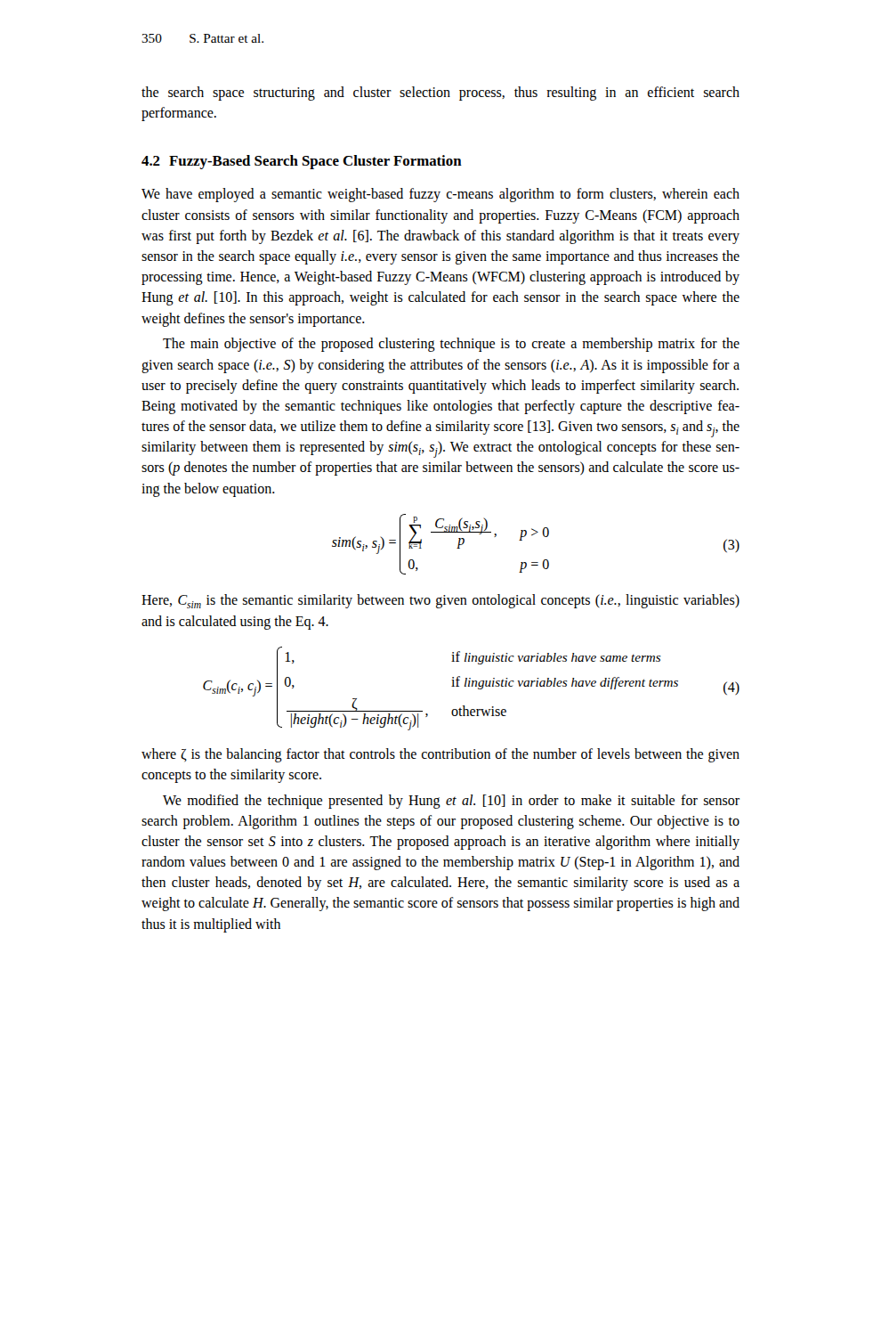350 S. Pattar et al.
the search space structuring and cluster selection process, thus resulting in an efficient search performance.
4.2 Fuzzy-Based Search Space Cluster Formation
We have employed a semantic weight-based fuzzy c-means algorithm to form clusters, wherein each cluster consists of sensors with similar functionality and properties. Fuzzy C-Means (FCM) approach was first put forth by Bezdek et al. [6]. The drawback of this standard algorithm is that it treats every sensor in the search space equally i.e., every sensor is given the same importance and thus increases the processing time. Hence, a Weight-based Fuzzy C-Means (WFCM) clustering approach is introduced by Hung et al. [10]. In this approach, weight is calculated for each sensor in the search space where the weight defines the sensor's importance.
The main objective of the proposed clustering technique is to create a membership matrix for the given search space (i.e., S) by considering the attributes of the sensors (i.e., A). As it is impossible for a user to precisely define the query constraints quantitatively which leads to imperfect similarity search. Being motivated by the semantic techniques like ontologies that perfectly capture the descriptive features of the sensor data, we utilize them to define a similarity score [13]. Given two sensors, si and sj, the similarity between them is represented by sim(si, sj). We extract the ontological concepts for these sensors (p denotes the number of properties that are similar between the sensors) and calculate the score using the below equation.
sim(si, sj) = p∑k=1 Csim(si,sj) p, p > 0 0, p = 0
(3)
Here, Csim is the semantic similarity between two given ontological concepts (i.e., linguistic variables) and is calculated using the Eq. 4.
Csim(ci, cj) = 1, if linguistic variables have same terms 0, if linguistic variables have different terms ζ|height(ci) − height(cj)|, otherwise
(4)
where ζ is the balancing factor that controls the contribution of the number of levels between the given concepts to the similarity score.
We modified the technique presented by Hung et al. [10] in order to make it suitable for sensor search problem. Algorithm 1 outlines the steps of our proposed clustering scheme. Our objective is to cluster the sensor set S into z clusters. The proposed approach is an iterative algorithm where initially random values between 0 and 1 are assigned to the membership matrix U (Step-1 in Algorithm 1), and then cluster heads, denoted by set H, are calculated. Here, the semantic similarity score is used as a weight to calculate H. Generally, the semantic score of sensors that possess similar properties is high and thus it is multiplied with